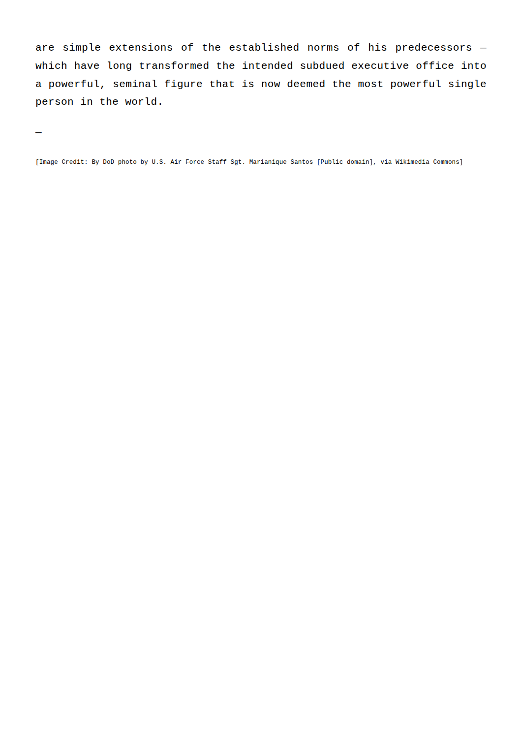are simple extensions of the established norms of his predecessors — which have long transformed the intended subdued executive office into a powerful, seminal figure that is now deemed the most powerful single person in the world.
—
[Image Credit: By DoD photo by U.S. Air Force Staff Sgt. Marianique Santos [Public domain], via Wikimedia Commons]